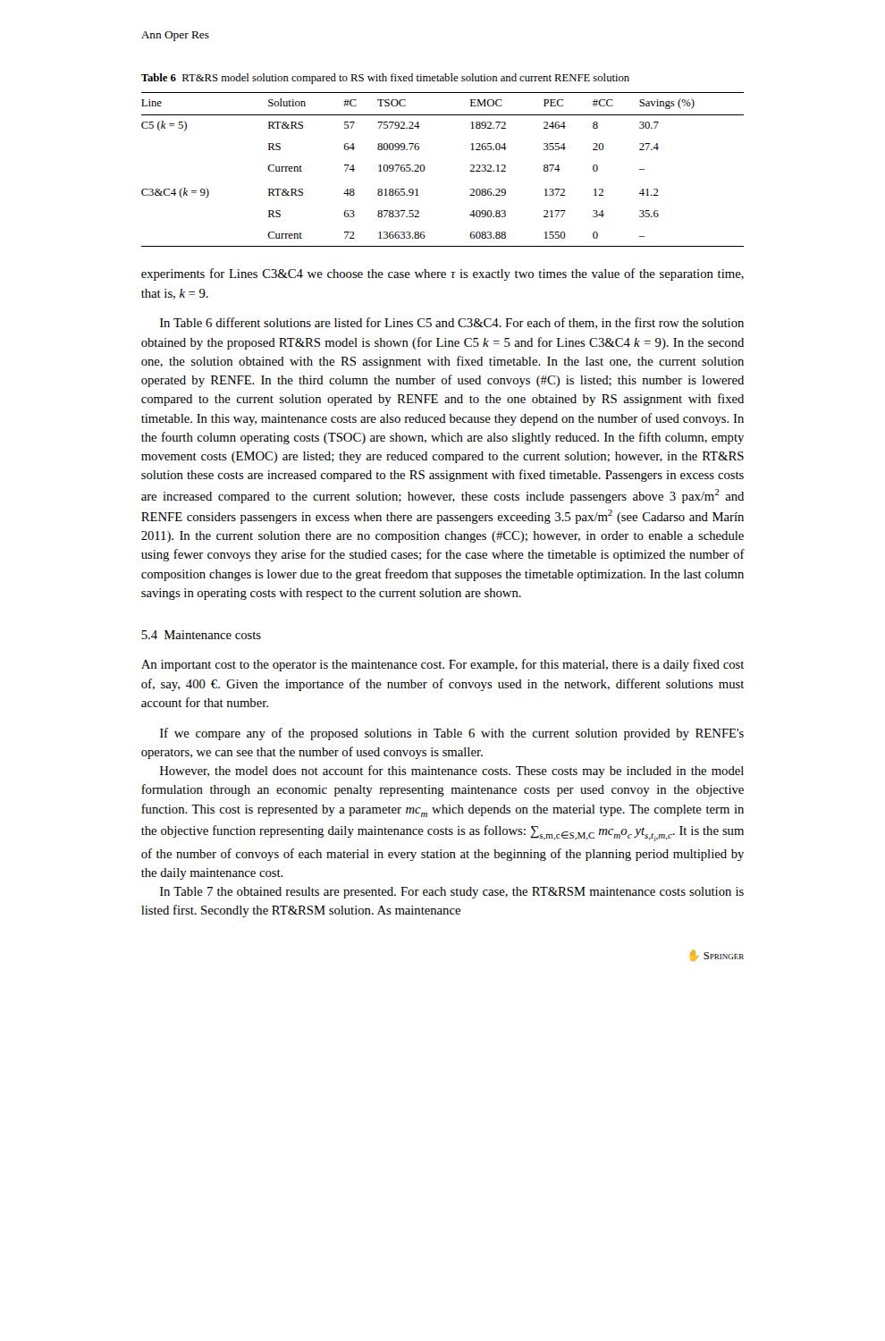Ann Oper Res
Table 6 RT&RS model solution compared to RS with fixed timetable solution and current RENFE solution
| Line | Solution | #C | TSOC | EMOC | PEC | #CC | Savings (%) |
| --- | --- | --- | --- | --- | --- | --- | --- |
| C5 ( k = 5) | RT&RS | 57 | 75792.24 | 1892.72 | 2464 | 8 | 30.7 |
| | RS | 64 | 80099.76 | 1265.04 | 3554 | 20 | 27.4 |
| | Current | 74 | 109765.20 | 2232.12 | 874 | 0 | – |
| C3&C4 ( k = 9) | RT&RS | 48 | 81865.91 | 2086.29 | 1372 | 12 | 41.2 |
| | RS | 63 | 87837.52 | 4090.83 | 2177 | 34 | 35.6 |
| | Current | 72 | 136633.86 | 6083.88 | 1550 | 0 | – |
experiments for Lines C3&C4 we choose the case where τ is exactly two times the value of the separation time, that is, k = 9.
In Table 6 different solutions are listed for Lines C5 and C3&C4. For each of them, in the first row the solution obtained by the proposed RT&RS model is shown (for Line C5 k = 5 and for Lines C3&C4 k = 9). In the second one, the solution obtained with the RS assignment with fixed timetable. In the last one, the current solution operated by RENFE. In the third column the number of used convoys (#C) is listed; this number is lowered compared to the current solution operated by RENFE and to the one obtained by RS assignment with fixed timetable. In this way, maintenance costs are also reduced because they depend on the number of used convoys. In the fourth column operating costs (TSOC) are shown, which are also slightly reduced. In the fifth column, empty movement costs (EMOC) are listed; they are reduced compared to the current solution; however, in the RT&RS solution these costs are increased compared to the RS assignment with fixed timetable. Passengers in excess costs are increased compared to the current solution; however, these costs include passengers above 3 pax/m2 and RENFE considers passengers in excess when there are passengers exceeding 3.5 pax/m2 (see Cadarso and Marín 2011). In the current solution there are no composition changes (#CC); however, in order to enable a schedule using fewer convoys they arise for the studied cases; for the case where the timetable is optimized the number of composition changes is lower due to the great freedom that supposes the timetable optimization. In the last column savings in operating costs with respect to the current solution are shown.
5.4 Maintenance costs
An important cost to the operator is the maintenance cost. For example, for this material, there is a daily fixed cost of, say, 400 €. Given the importance of the number of convoys used in the network, different solutions must account for that number.
If we compare any of the proposed solutions in Table 6 with the current solution provided by RENFE's operators, we can see that the number of used convoys is smaller.
However, the model does not account for this maintenance costs. These costs may be included in the model formulation through an economic penalty representing maintenance costs per used convoy in the objective function. This cost is represented by a parameter mcm which depends on the material type. The complete term in the objective function representing daily maintenance costs is as follows: ∑s,m,c∈S,M,C mcmoc yts,ti,m,c. It is the sum of the number of convoys of each material in every station at the beginning of the planning period multiplied by the daily maintenance cost.
In Table 7 the obtained results are presented. For each study case, the RT&RSM maintenance costs solution is listed first. Secondly the RT&RSM solution. As maintenance
✋ Springer